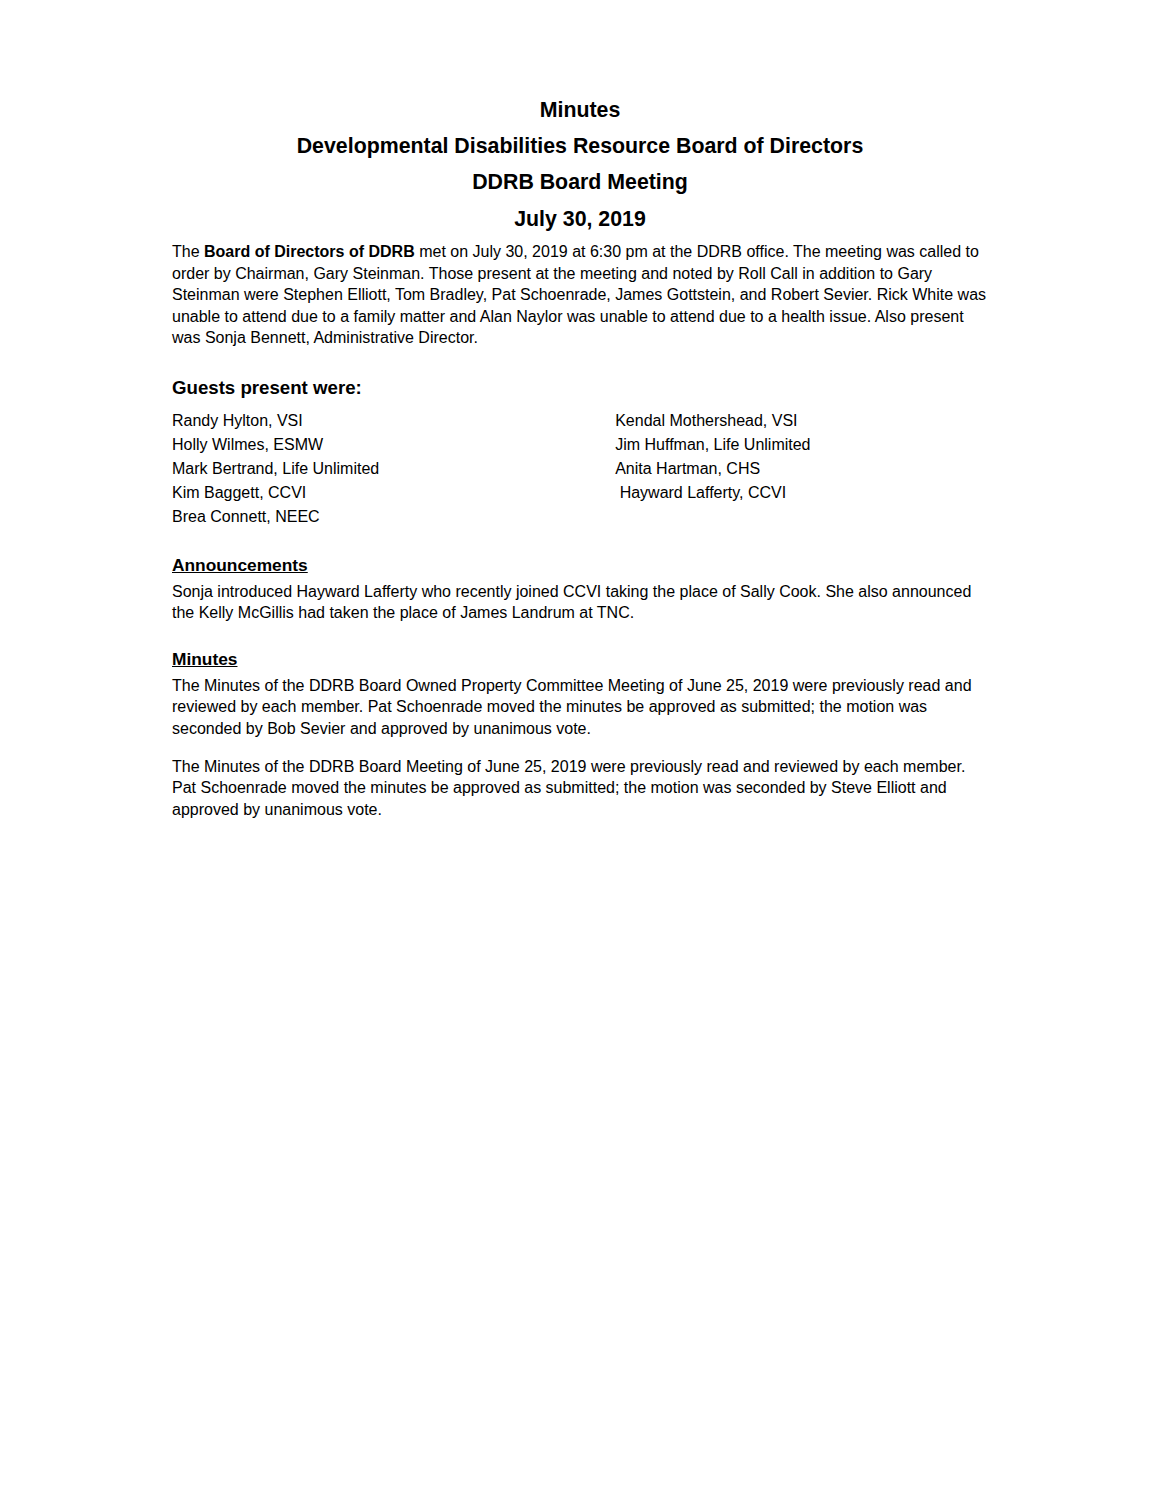Minutes
Developmental Disabilities Resource Board of Directors
DDRB Board Meeting
July 30, 2019
The Board of Directors of DDRB met on July 30, 2019 at 6:30 pm at the DDRB office. The meeting was called to order by Chairman, Gary Steinman. Those present at the meeting and noted by Roll Call in addition to Gary Steinman were Stephen Elliott, Tom Bradley, Pat Schoenrade, James Gottstein, and Robert Sevier. Rick White was unable to attend due to a family matter and Alan Naylor was unable to attend due to a health issue. Also present was Sonja Bennett, Administrative Director.
Guests present were:
| Randy Hylton, VSI | Kendal Mothershead, VSI |
| Holly Wilmes, ESMW | Jim Huffman, Life Unlimited |
| Mark Bertrand, Life Unlimited | Anita Hartman, CHS |
| Kim Baggett, CCVI | Hayward Lafferty, CCVI |
| Brea Connett, NEEC | |
Announcements
Sonja introduced Hayward Lafferty who recently joined CCVI taking the place of Sally Cook. She also announced the Kelly McGillis had taken the place of James Landrum at TNC.
Minutes
The Minutes of the DDRB Board Owned Property Committee Meeting of June 25, 2019 were previously read and reviewed by each member. Pat Schoenrade moved the minutes be approved as submitted; the motion was seconded by Bob Sevier and approved by unanimous vote.
The Minutes of the DDRB Board Meeting of June 25, 2019 were previously read and reviewed by each member. Pat Schoenrade moved the minutes be approved as submitted; the motion was seconded by Steve Elliott and approved by unanimous vote.